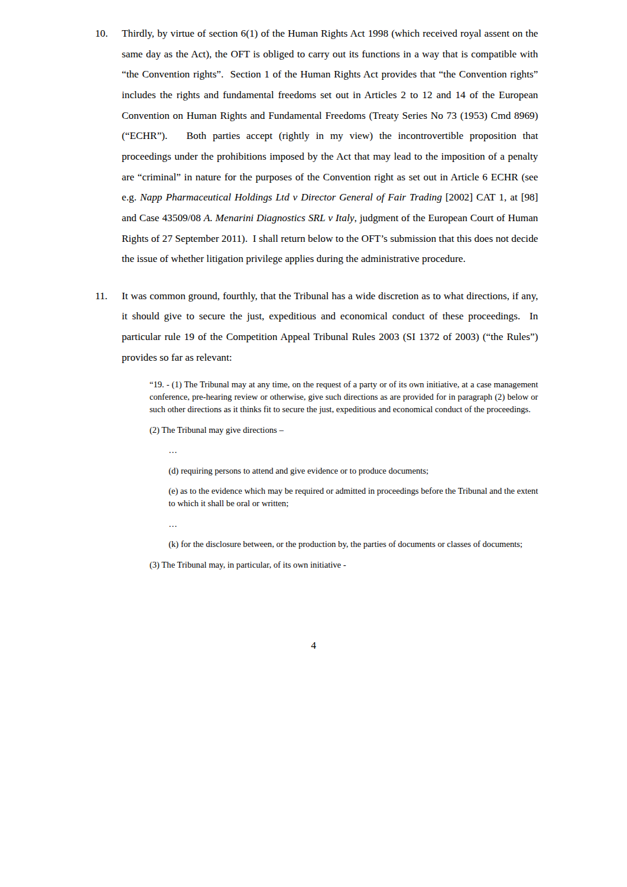Thirdly, by virtue of section 6(1) of the Human Rights Act 1998 (which received royal assent on the same day as the Act), the OFT is obliged to carry out its functions in a way that is compatible with “the Convention rights”. Section 1 of the Human Rights Act provides that “the Convention rights” includes the rights and fundamental freedoms set out in Articles 2 to 12 and 14 of the European Convention on Human Rights and Fundamental Freedoms (Treaty Series No 73 (1953) Cmd 8969) (“ECHR”). Both parties accept (rightly in my view) the incontrovertible proposition that proceedings under the prohibitions imposed by the Act that may lead to the imposition of a penalty are “criminal” in nature for the purposes of the Convention right as set out in Article 6 ECHR (see e.g. Napp Pharmaceutical Holdings Ltd v Director General of Fair Trading [2002] CAT 1, at [98] and Case 43509/08 A. Menarini Diagnostics SRL v Italy, judgment of the European Court of Human Rights of 27 September 2011). I shall return below to the OFT’s submission that this does not decide the issue of whether litigation privilege applies during the administrative procedure.
It was common ground, fourthly, that the Tribunal has a wide discretion as to what directions, if any, it should give to secure the just, expeditious and economical conduct of these proceedings. In particular rule 19 of the Competition Appeal Tribunal Rules 2003 (SI 1372 of 2003) (“the Rules”) provides so far as relevant:
“19. - (1) The Tribunal may at any time, on the request of a party or of its own initiative, at a case management conference, pre-hearing review or otherwise, give such directions as are provided for in paragraph (2) below or such other directions as it thinks fit to secure the just, expeditious and economical conduct of the proceedings.
(2) The Tribunal may give directions –
…
(d) requiring persons to attend and give evidence or to produce documents;
(e) as to the evidence which may be required or admitted in proceedings before the Tribunal and the extent to which it shall be oral or written;
…
(k) for the disclosure between, or the production by, the parties of documents or classes of documents;
(3) The Tribunal may, in particular, of its own initiative -
4